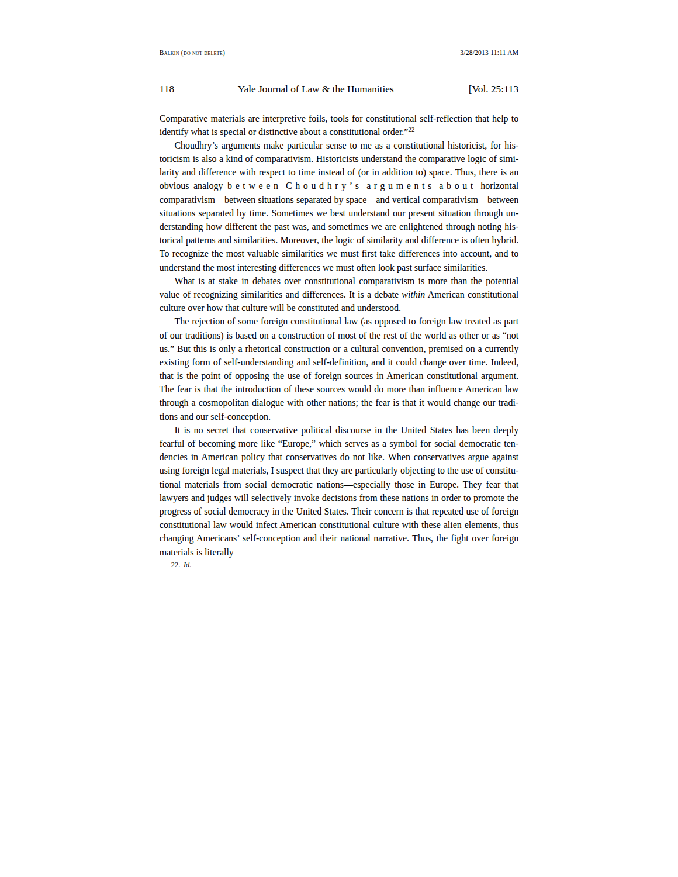Balkin (Do Not Delete) 3/28/2013 11:11 AM
118 Yale Journal of Law & the Humanities [Vol. 25:113
Comparative materials are interpretive foils, tools for constitutional self-reflection that help to identify what is special or distinctive about a constitutional order.”22
Choudhry’s arguments make particular sense to me as a constitutional historicist, for historicism is also a kind of comparativism. Historicists understand the comparative logic of similarity and difference with respect to time instead of (or in addition to) space. Thus, there is an obvious analogy between Choudhry’s arguments about horizontal comparativism—between situations separated by space—and vertical comparativism—between situations separated by time. Sometimes we best understand our present situation through understanding how different the past was, and sometimes we are enlightened through noting historical patterns and similarities. Moreover, the logic of similarity and difference is often hybrid. To recognize the most valuable similarities we must first take differences into account, and to understand the most interesting differences we must often look past surface similarities.
What is at stake in debates over constitutional comparativism is more than the potential value of recognizing similarities and differences. It is a debate within American constitutional culture over how that culture will be constituted and understood.
The rejection of some foreign constitutional law (as opposed to foreign law treated as part of our traditions) is based on a construction of most of the rest of the world as other or as “not us.” But this is only a rhetorical construction or a cultural convention, premised on a currently existing form of self-understanding and self-definition, and it could change over time. Indeed, that is the point of opposing the use of foreign sources in American constitutional argument. The fear is that the introduction of these sources would do more than influence American law through a cosmopolitan dialogue with other nations; the fear is that it would change our traditions and our self-conception.
It is no secret that conservative political discourse in the United States has been deeply fearful of becoming more like “Europe,” which serves as a symbol for social democratic tendencies in American policy that conservatives do not like. When conservatives argue against using foreign legal materials, I suspect that they are particularly objecting to the use of constitutional materials from social democratic nations—especially those in Europe. They fear that lawyers and judges will selectively invoke decisions from these nations in order to promote the progress of social democracy in the United States. Their concern is that repeated use of foreign constitutional law would infect American constitutional culture with these alien elements, thus changing Americans’ self-conception and their national narrative. Thus, the fight over foreign materials is literally
22. Id.